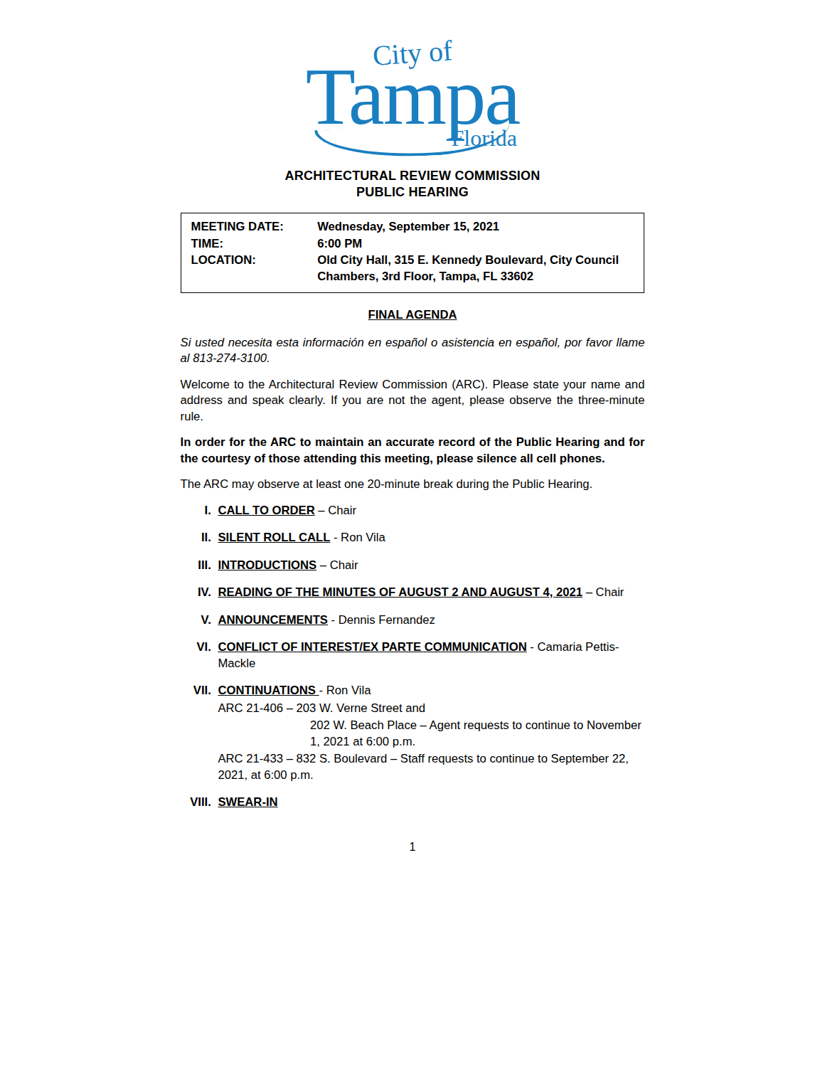City of Tampa Florida
ARCHITECTURAL REVIEW COMMISSION PUBLIC HEARING
| MEETING DATE: | Wednesday, September 15, 2021 |
| TIME: | 6:00 PM |
| LOCATION: | Old City Hall, 315 E. Kennedy Boulevard, City Council Chambers, 3rd Floor, Tampa, FL 33602 |
FINAL AGENDA
Si usted necesita esta información en español o asistencia en español, por favor llame al 813-274-3100.
Welcome to the Architectural Review Commission (ARC). Please state your name and address and speak clearly. If you are not the agent, please observe the three-minute rule.
In order for the ARC to maintain an accurate record of the Public Hearing and for the courtesy of those attending this meeting, please silence all cell phones.
The ARC may observe at least one 20-minute break during the Public Hearing.
I. CALL TO ORDER – Chair
II. SILENT ROLL CALL - Ron Vila
III. INTRODUCTIONS – Chair
IV. READING OF THE MINUTES OF AUGUST 2 AND AUGUST 4, 2021 – Chair
V. ANNOUNCEMENTS - Dennis Fernandez
VI. CONFLICT OF INTEREST/EX PARTE COMMUNICATION - Camaria Pettis-Mackle
VII. CONTINUATIONS - Ron Vila
ARC 21-406 – 203 W. Verne Street and
202 W. Beach Place – Agent requests to continue to November 1, 2021 at 6:00 p.m.
ARC 21-433 – 832 S. Boulevard – Staff requests to continue to September 22, 2021, at 6:00 p.m.
VIII. SWEAR-IN
1